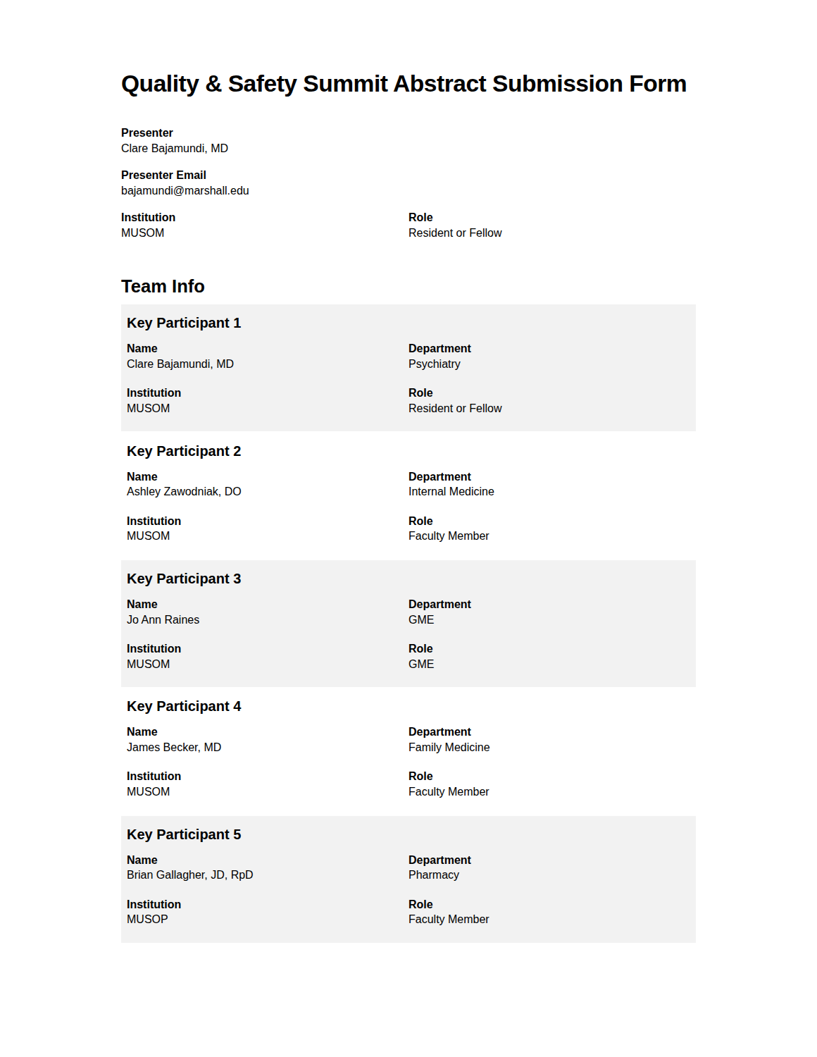Quality & Safety Summit Abstract Submission Form
Presenter
Clare Bajamundi, MD
Presenter Email
bajamundi@marshall.edu
Institution
MUSOM
Role
Resident or Fellow
Team Info
Key Participant 1
Name
Clare Bajamundi, MD
Department
Psychiatry
Institution
MUSOM
Role
Resident or Fellow
Key Participant 2
Name
Ashley Zawodniak, DO
Department
Internal Medicine
Institution
MUSOM
Role
Faculty Member
Key Participant 3
Name
Jo Ann Raines
Department
GME
Institution
MUSOM
Role
GME
Key Participant 4
Name
James Becker, MD
Department
Family Medicine
Institution
MUSOM
Role
Faculty Member
Key Participant 5
Name
Brian Gallagher, JD, RpD
Department
Pharmacy
Institution
MUSOP
Role
Faculty Member